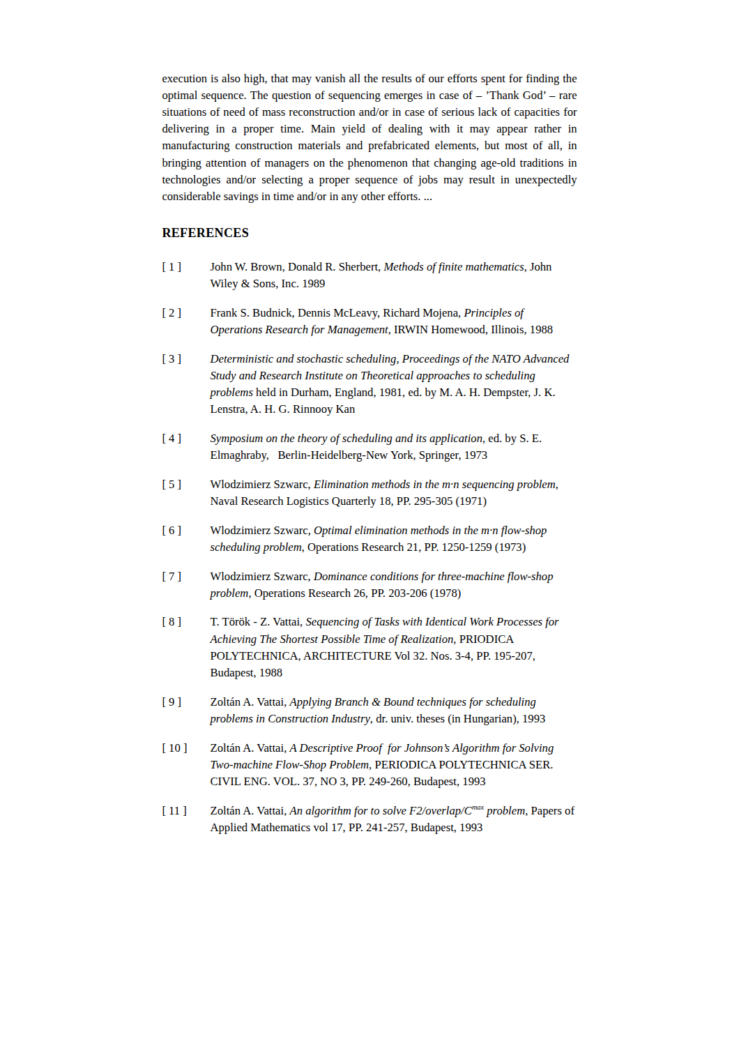execution is also high, that may vanish all the results of our efforts spent for finding the optimal sequence. The question of sequencing emerges in case of – ’Thank God’ – rare situations of need of mass reconstruction and/or in case of serious lack of capacities for delivering in a proper time. Main yield of dealing with it may appear rather in manufacturing construction materials and prefabricated elements, but most of all, in bringing attention of managers on the phenomenon that changing age-old traditions in technologies and/or selecting a proper sequence of jobs may result in unexpectedly considerable savings in time and/or in any other efforts. ...
REFERENCES
| [ 1 ] | John W. Brown, Donald R. Sherbert, Methods of finite mathematics , John Wiley & Sons, Inc. 1989 |
| [ 2 ] | Frank S. Budnick, Dennis McLeavy, Richard Mojena, Principles of Operations Research for Management , IRWIN Homewood, Illinois, 1988 |
| [ 3 ] | Deterministic and stochastic scheduling, Proceedings of the NATO Advanced Study and Research Institute on Theoretical approaches to scheduling problems held in Durham, England, 1981, ed. by M. A. H. Dempster, J. K. Lenstra, A. H. G. Rinnooy Kan |
| [ 4 ] | Symposium on the theory of scheduling and its application , ed. by S. E. Elmaghraby, Berlin-Heidelberg-New York, Springer, 1973 |
| [ 5 ] | Wlodzimierz Szwarc, Elimination methods in the m·n sequencing problem , Naval Research Logistics Quarterly 18, PP. 295-305 (1971) |
| [ 6 ] | Wlodzimierz Szwarc , Optimal elimination methods in the m·n flow-shop scheduling problem , Operations Research 21, PP. 1250-1259 (1973) |
| [ 7 ] | Wlodzimierz Szwarc, Dominance conditions for three-machine flow-shop problem , Operations Research 26, PP. 203-206 (1978) |
| [ 8 ] | T. Török - Z. Vattai, Sequencing of Tasks with Identical Work Processes for Achieving The Shortest Possible Time of Realization , PRIODICA POLYTECHNICA, ARCHITECTURE Vol 32. Nos. 3-4, PP. 195-207, Budapest, 1988 |
| [ 9 ] | Zoltán A. Vattai, Applying Branch & Bound techniques for scheduling problems in Construction Industry , dr. univ. theses (in Hungarian), 1993 |
| [ 10 ] | Zoltán A. Vattai, A Descriptive Proof for Johnson’s Algorithm for Solving Two-machine Flow-Shop Problem , PERIODICA POLYTECHNICA SER. CIVIL ENG. VOL. 37, NO 3, PP. 249-260, Budapest, 1993 |
| [ 11 ] | Zoltán A. Vattai, An algorithm for to solve F2/overlap/C max problem , Papers of Applied Mathematics vol 17, PP. 241-257, Budapest, 1993 |